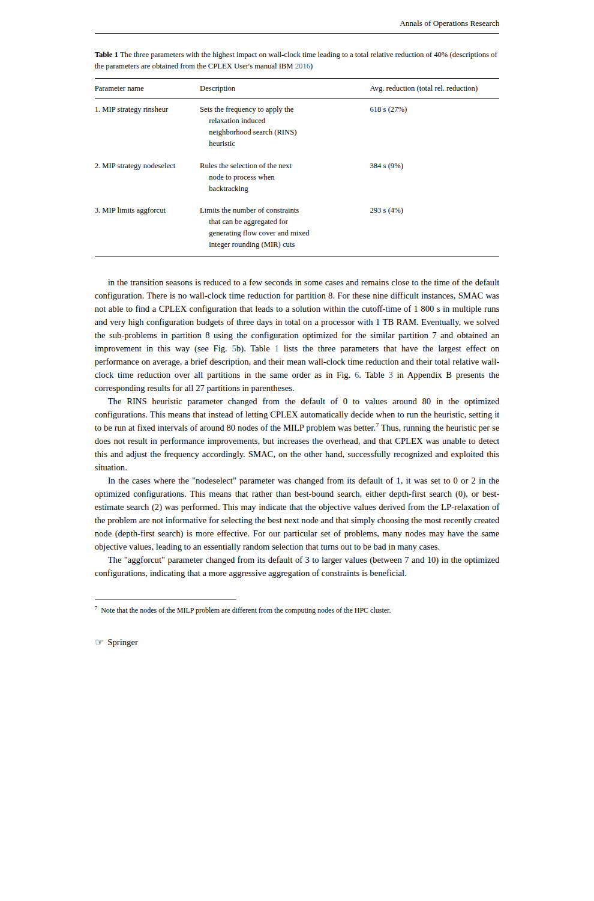Annals of Operations Research
Table 1 The three parameters with the highest impact on wall-clock time leading to a total relative reduction of 40% (descriptions of the parameters are obtained from the CPLEX User's manual IBM 2016)
| Parameter name | Description | Avg. reduction (total rel. reduction) |
| --- | --- | --- |
| 1. MIP strategy rinsheur | Sets the frequency to apply the relaxation induced neighborhood search (RINS) heuristic | 618 s (27%) |
| 2. MIP strategy nodeselect | Rules the selection of the next node to process when backtracking | 384 s (9%) |
| 3. MIP limits aggforcut | Limits the number of constraints that can be aggregated for generating flow cover and mixed integer rounding (MIR) cuts | 293 s (4%) |
in the transition seasons is reduced to a few seconds in some cases and remains close to the time of the default configuration. There is no wall-clock time reduction for partition 8. For these nine difficult instances, SMAC was not able to find a CPLEX configuration that leads to a solution within the cutoff-time of 1 800 s in multiple runs and very high configuration budgets of three days in total on a processor with 1 TB RAM. Eventually, we solved the sub-problems in partition 8 using the configuration optimized for the similar partition 7 and obtained an improvement in this way (see Fig. 5b). Table 1 lists the three parameters that have the largest effect on performance on average, a brief description, and their mean wall-clock time reduction and their total relative wall-clock time reduction over all partitions in the same order as in Fig. 6. Table 3 in Appendix B presents the corresponding results for all 27 partitions in parentheses.
The RINS heuristic parameter changed from the default of 0 to values around 80 in the optimized configurations. This means that instead of letting CPLEX automatically decide when to run the heuristic, setting it to be run at fixed intervals of around 80 nodes of the MILP problem was better.7 Thus, running the heuristic per se does not result in performance improvements, but increases the overhead, and that CPLEX was unable to detect this and adjust the frequency accordingly. SMAC, on the other hand, successfully recognized and exploited this situation.
In the cases where the "nodeselect" parameter was changed from its default of 1, it was set to 0 or 2 in the optimized configurations. This means that rather than best-bound search, either depth-first search (0), or best-estimate search (2) was performed. This may indicate that the objective values derived from the LP-relaxation of the problem are not informative for selecting the best next node and that simply choosing the most recently created node (depth-first search) is more effective. For our particular set of problems, many nodes may have the same objective values, leading to an essentially random selection that turns out to be bad in many cases.
The "aggforcut" parameter changed from its default of 3 to larger values (between 7 and 10) in the optimized configurations, indicating that a more aggressive aggregation of constraints is beneficial.
7 Note that the nodes of the MILP problem are different from the computing nodes of the HPC cluster.
☞ Springer